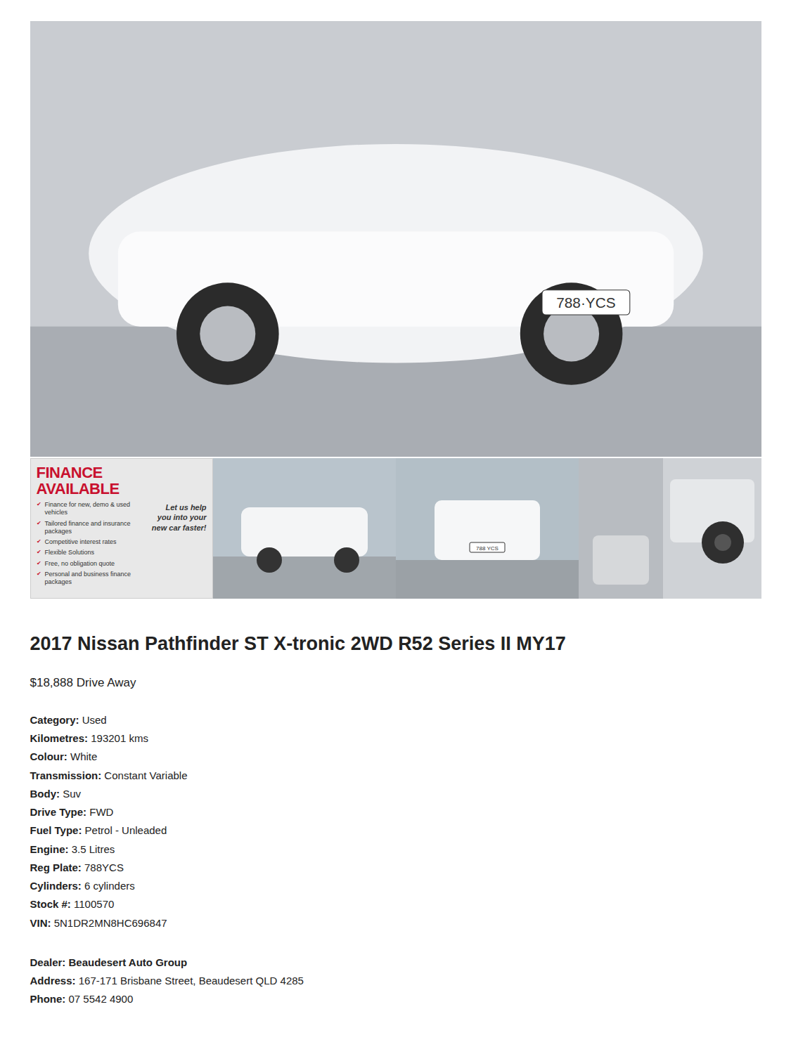FINANCE
AVAILABLE
Finance for new, demo & used vehicles
Tailored finance and insurance packages
Competitive interest rates
Flexible Solutions
Free, no obligation quote
Personal and business finance packages
Let us help you into your new car faster!
2017 Nissan Pathfinder ST X-tronic 2WD R52 Series II MY17
$18,888 Drive Away
Category: Used
Kilometres: 193201 kms
Colour: White
Transmission: Constant Variable
Body: Suv
Drive Type: FWD
Fuel Type: Petrol - Unleaded
Engine: 3.5 Litres
Reg Plate: 788YCS
Cylinders: 6 cylinders
Stock #: 1100570
VIN: 5N1DR2MN8HC696847
Dealer: Beaudesert Auto Group
Address: 167-171 Brisbane Street, Beaudesert QLD 4285
Phone: 07 5542 4900